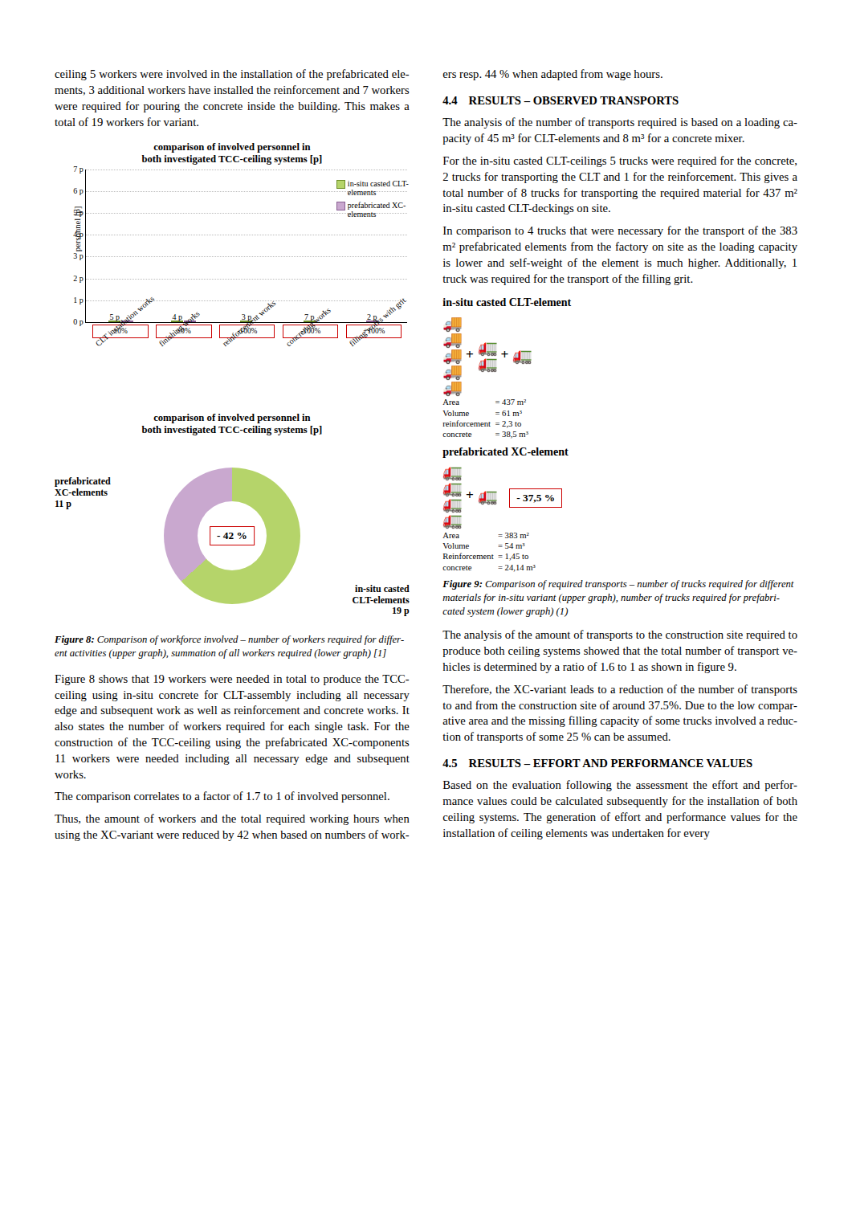ceiling 5 workers were involved in the installation of the prefabricated elements, 3 additional workers have installed the reinforcement and 7 workers were required for pouring the concrete inside the building. This makes a total of 19 workers for variant.
comparison of involved personnel in
both investigated TCC-ceiling systems [p]
personnel [p]
7 p 6 p 5 p 4 p 3 p 2 p 1 p 0 p
in-situ casted CLT-
elements
prefabricated XC-
elements
5 p
4 p
3 p
7 p
2 p
±0%
±0%
-100%
-100%
+100%
CLT installation works finishing works reinforcement works concreting works filling works with grit
comparison of involved personnel in
both investigated TCC-ceiling systems [p]
prefabricated
XC-elements
11 p
- 42 %
in-situ casted
CLT-elements
19 p
Figure 8: Comparison of workforce involved – number of workers required for different activities (upper graph), summation of all workers required (lower graph) [1]
Figure 8 shows that 19 workers were needed in total to produce the TCC-ceiling using in-situ concrete for CLT-assembly including all necessary edge and subsequent work as well as reinforcement and concrete works. It also states the number of workers required for each single task. For the construction of the TCC-ceiling using the prefabricated XC-components 11 workers were needed including all necessary edge and subsequent works.
The comparison correlates to a factor of 1.7 to 1 of involved personnel.
Thus, the amount of workers and the total required working hours when using the XC-variant were reduced by 42 when based on numbers of workers resp. 44 % when adapted from wage hours.
4.4 RESULTS – OBSERVED TRANSPORTS
The analysis of the number of transports required is based on a loading capacity of 45 m³ for CLT-elements and 8 m³ for a concrete mixer.
For the in-situ casted CLT-ceilings 5 trucks were required for the concrete, 2 trucks for transporting the CLT and 1 for the reinforcement. This gives a total number of 8 trucks for transporting the required material for 437 m² in-situ casted CLT-deckings on site.
In comparison to 4 trucks that were necessary for the transport of the 383 m² prefabricated elements from the factory on site as the loading capacity is lower and self-weight of the element is much higher. Additionally, 1 truck was required for the transport of the filling grit.
in-situ casted CLT-element
🚚 🚚 🚚 🚚 🚚
+
🚛 🚛
+
🚛
| Area | = | 437 m² |
| Volume | = | 61 m³ |
| reinforcement | = | 2,3 to |
| concrete | = | 38,5 m³ |
prefabricated XC-element
🚛 🚛 🚛 🚛
+
🚛
- 37,5 %
| Area | = | 383 m² |
| Volume | = | 54 m³ |
| Reinforcement | = | 1,45 to |
| concrete | = | 24,14 m³ |
Figure 9: Comparison of required transports – number of trucks required for different materials for in-situ variant (upper graph), number of trucks required for prefabricated system (lower graph) (1)
The analysis of the amount of transports to the construction site required to produce both ceiling systems showed that the total number of transport vehicles is determined by a ratio of 1.6 to 1 as shown in figure 9.
Therefore, the XC-variant leads to a reduction of the number of transports to and from the construction site of around 37.5%. Due to the low comparative area and the missing filling capacity of some trucks involved a reduction of transports of some 25 % can be assumed.
4.5 RESULTS – EFFORT AND PERFORMANCE VALUES
Based on the evaluation following the assessment the effort and performance values could be calculated subsequently for the installation of both ceiling systems. The generation of effort and performance values for the installation of ceiling elements was undertaken for every